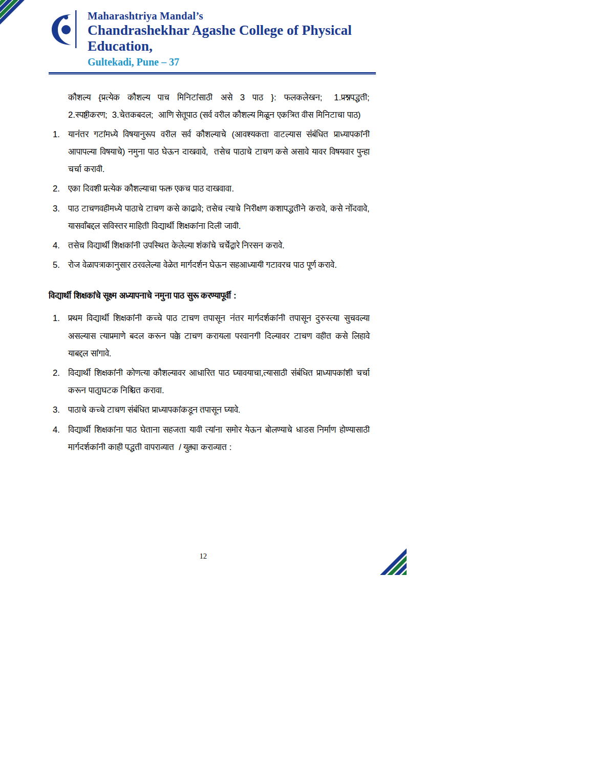Maharashtriya Mandal’s
Chandrashekhar Agashe College of Physical Education,
Gultekadi, Pune – 37
कौशल्य {प्रत्येक कौशल्य पाच मिनिटांसाठी असे 3 पाठ }: फलकलेखन; 1.प्रश्नपद्धती; 2.स्पष्टीकरण; 3.चेतकबदल; आणि सेतूपाठ (सर्व वरील कौशल्य मिळून एकत्रित वीस मिनिटाचा पाठ)
यानंतर गटांमध्ये विषयानुरूप वरील सर्व कौशल्याचे (आवश्यकता वाटल्यास संबंधित प्राध्यापकांनी आपापल्या विषयाचे) नमुना पाठ घेऊन दाखवावे, तसेच पाठाचे टाचण कसे असावे यावर विषयवार पुन्हा चर्चा करावी.
एका दिवशी प्रत्येक कौशल्याचा फक्त एकच पाठ दाखवावा.
पाठ टाचणवहीमध्ये पाठाचे टाचण कसे काढावे; तसेच त्याचे निरीक्षण कशापद्धतीने करावे, कसे नोंदवावे, यासर्वांबद्दल सविस्तर माहिती विद्यार्थी शिक्षकांना दिली जावी.
तसेच विद्यार्थी शिक्षकांनी उपस्थित केलेल्या शंकांचे चर्चेद्वारे निरसन करावे.
रोज वेळापत्राकानुसार ठरवलेल्या वेळेत मार्गदर्शन घेऊन सहआध्यायी गटावरच पाठ पूर्ण करावे.
विद्यार्थी शिक्षकांचे सूक्ष्म अध्यापनाचे नमुना पाठ सुरू करण्यापूर्वी :
प्रथम विद्यार्थी शिक्षकांनी कच्चे पाठ टाचण तपासून नंतर मार्गदर्शकांनी तपासून दुरुस्त्या सुचवल्या असल्यास त्याप्रमाणे बदल करून पक्के टाचण करायला परवानगी दिल्यावर टाचण वहीत कसे लिहावे याबद्दल सांगावे.
विद्यार्थी शिक्षकांनी कोणत्या कौशल्यावर आधारित पाठ घ्यावयाचा,त्यासाठी संबंधित प्राध्यापकांशी चर्चा करून पाठ्यघटक निश्चित करावा.
पाठाचे कच्चे टाचण संबंधित प्राध्यापकांकडून तपासून घ्यावे.
विद्यार्थी शिक्षकांना पाठ घेताना सहजता यावी त्यांना समोर येऊन बोलण्याचे धाडस निर्माण होण्यासाठी मार्गदर्शकांनी काही पद्धती वापराव्यात / युक्त्या कराव्यात :
12